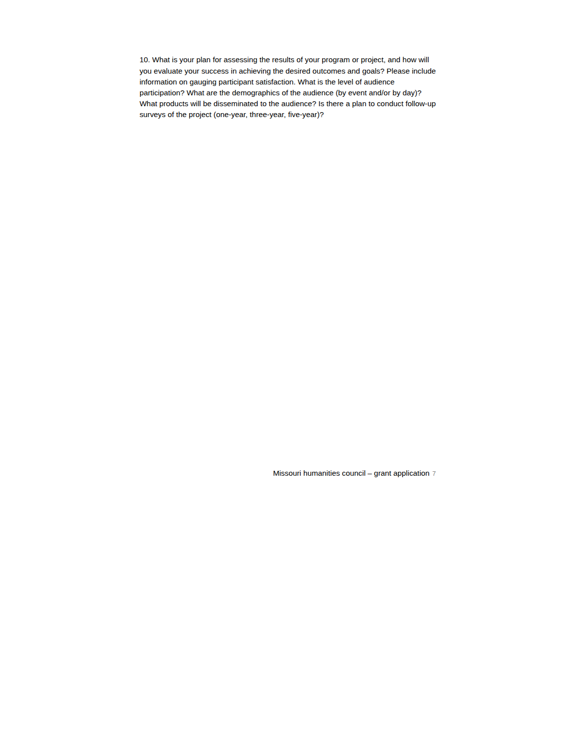10. What is your plan for assessing the results of your program or project, and how will you evaluate your success in achieving the desired outcomes and goals? Please include information on gauging participant satisfaction. What is the level of audience participation? What are the demographics of the audience (by event and/or by day)? What products will be disseminated to the audience? Is there a plan to conduct follow-up surveys of the project (one-year, three-year, five-year)?
Missouri humanities council – grant application 7